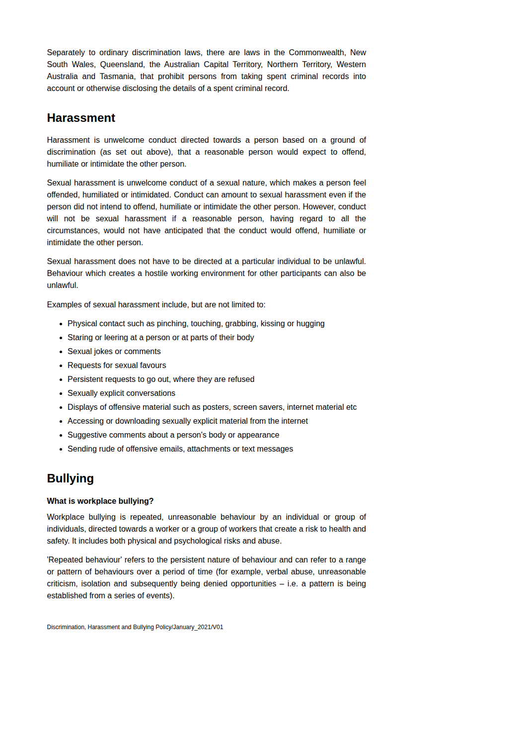Separately to ordinary discrimination laws, there are laws in the Commonwealth, New South Wales, Queensland, the Australian Capital Territory, Northern Territory, Western Australia and Tasmania, that prohibit persons from taking spent criminal records into account or otherwise disclosing the details of a spent criminal record.
Harassment
Harassment is unwelcome conduct directed towards a person based on a ground of discrimination (as set out above), that a reasonable person would expect to offend, humiliate or intimidate the other person.
Sexual harassment is unwelcome conduct of a sexual nature, which makes a person feel offended, humiliated or intimidated. Conduct can amount to sexual harassment even if the person did not intend to offend, humiliate or intimidate the other person. However, conduct will not be sexual harassment if a reasonable person, having regard to all the circumstances, would not have anticipated that the conduct would offend, humiliate or intimidate the other person.
Sexual harassment does not have to be directed at a particular individual to be unlawful. Behaviour which creates a hostile working environment for other participants can also be unlawful.
Examples of sexual harassment include, but are not limited to:
Physical contact such as pinching, touching, grabbing, kissing or hugging
Staring or leering at a person or at parts of their body
Sexual jokes or comments
Requests for sexual favours
Persistent requests to go out, where they are refused
Sexually explicit conversations
Displays of offensive material such as posters, screen savers, internet material etc
Accessing or downloading sexually explicit material from the internet
Suggestive comments about a person's body or appearance
Sending rude of offensive emails, attachments or text messages
Bullying
What is workplace bullying?
Workplace bullying is repeated, unreasonable behaviour by an individual or group of individuals, directed towards a worker or a group of workers that create a risk to health and safety. It includes both physical and psychological risks and abuse.
'Repeated behaviour' refers to the persistent nature of behaviour and can refer to a range or pattern of behaviours over a period of time (for example, verbal abuse, unreasonable criticism, isolation and subsequently being denied opportunities – i.e. a pattern is being established from a series of events).
Discrimination, Harassment and Bullying Policy/January_2021/V01